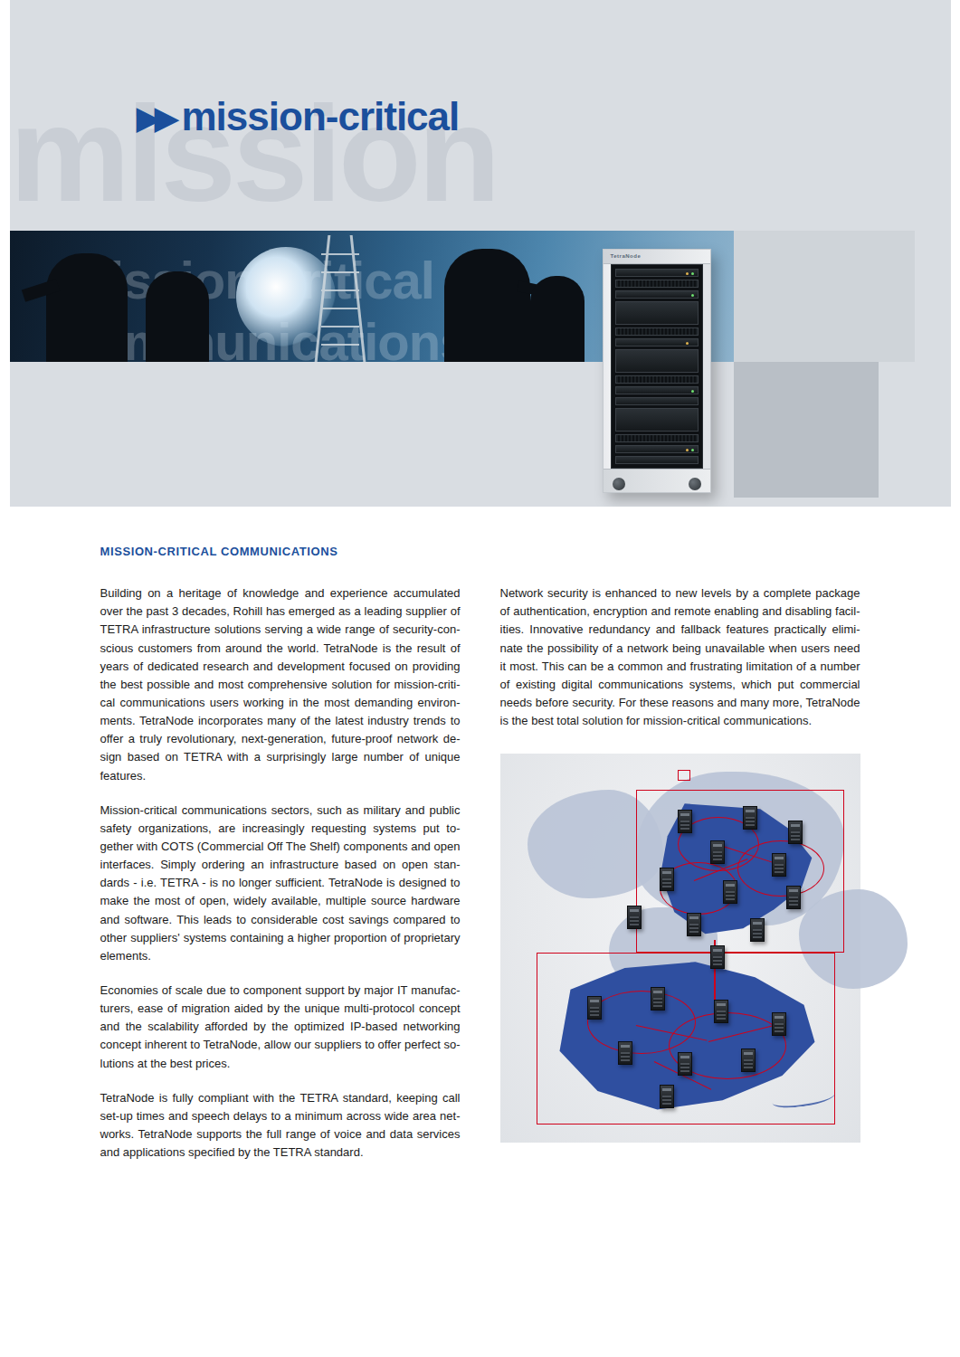mission
▶▶mission-critical
mission-critical
communications
TetraNode
Mission-critical communications
Building on a heritage of knowledge and experience accumulated over the past 3 decades, Rohill has emerged as a leading supplier of TETRA infrastructure solutions serving a wide range of security-conscious customers from around the world. TetraNode is the result of years of dedicated research and development focused on providing the best possible and most comprehensive solution for mission-critical communications users working in the most demanding environments. TetraNode incorporates many of the latest industry trends to offer a truly revolutionary, next-generation, future-proof network design based on TETRA with a surprisingly large number of unique features.
Mission-critical communications sectors, such as military and public safety organizations, are increasingly requesting systems put together with COTS (Commercial Off The Shelf) components and open interfaces. Simply ordering an infrastructure based on open standards - i.e. TETRA - is no longer sufficient. TetraNode is designed to make the most of open, widely available, multiple source hardware and software. This leads to considerable cost savings compared to other suppliers' systems containing a higher proportion of proprietary elements.
Economies of scale due to component support by major IT manufacturers, ease of migration aided by the unique multi-protocol concept and the scalability afforded by the optimized IP-based networking concept inherent to TetraNode, allow our suppliers to offer perfect solutions at the best prices.
TetraNode is fully compliant with the TETRA standard, keeping call set-up times and speech delays to a minimum across wide area networks. TetraNode supports the full range of voice and data services and applications specified by the TETRA standard.
Network security is enhanced to new levels by a complete package of authentication, encryption and remote enabling and disabling facilities. Innovative redundancy and fallback features practically eliminate the possibility of a network being unavailable when users need it most. This can be a common and frustrating limitation of a number of existing digital communications systems, which put commercial needs before security. For these reasons and many more, TetraNode is the best total solution for mission-critical communications.
Wide-area TetraNode network topology